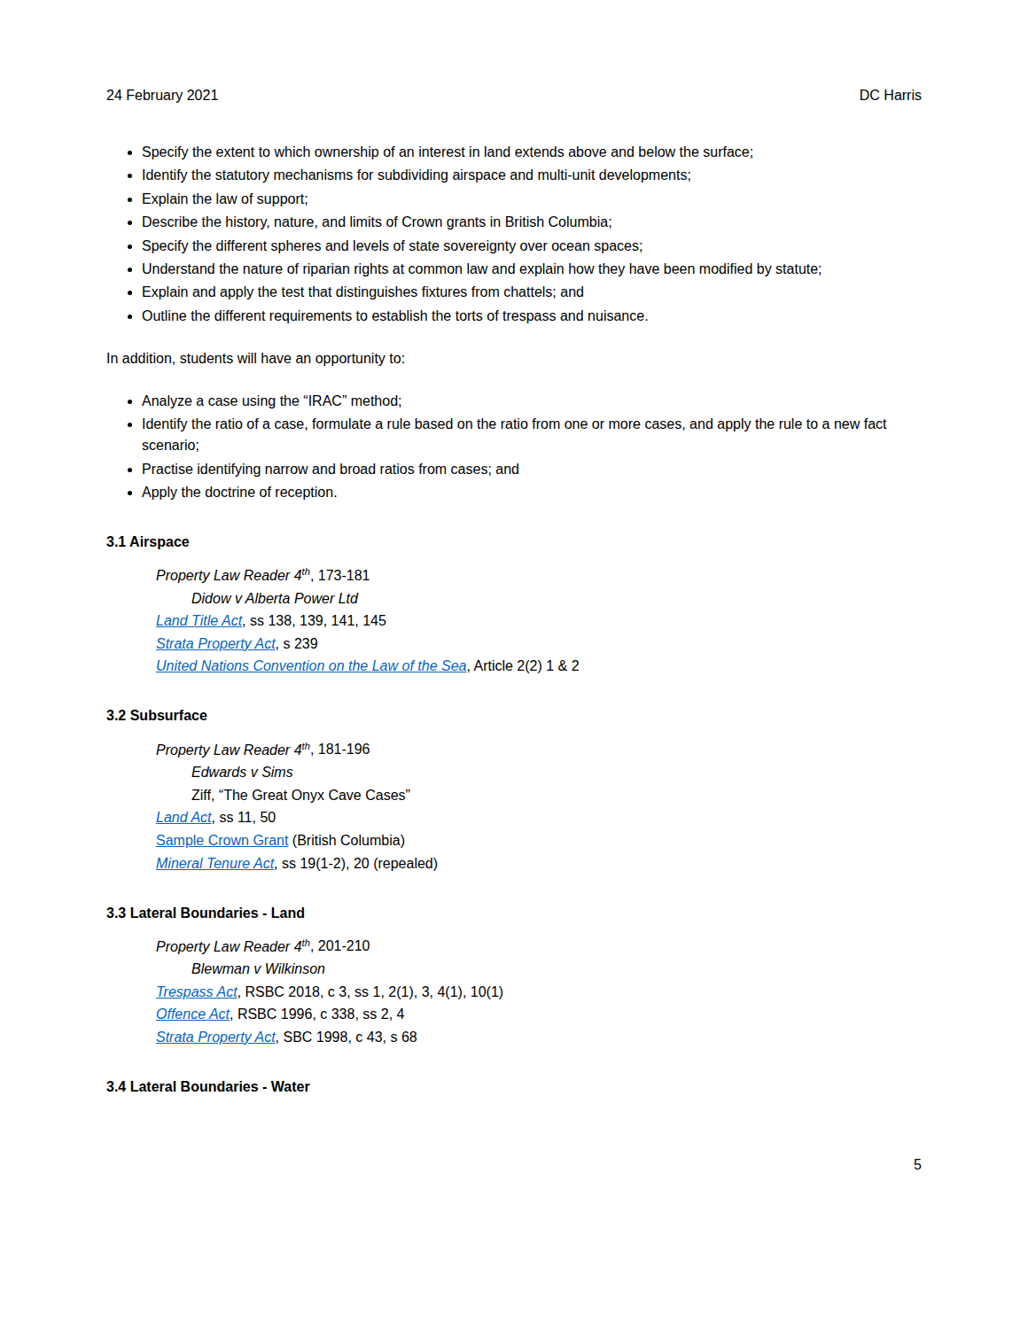24 February 2021 DC Harris
Specify the extent to which ownership of an interest in land extends above and below the surface;
Identify the statutory mechanisms for subdividing airspace and multi-unit developments;
Explain the law of support;
Describe the history, nature, and limits of Crown grants in British Columbia;
Specify the different spheres and levels of state sovereignty over ocean spaces;
Understand the nature of riparian rights at common law and explain how they have been modified by statute;
Explain and apply the test that distinguishes fixtures from chattels; and
Outline the different requirements to establish the torts of trespass and nuisance.
In addition, students will have an opportunity to:
Analyze a case using the “IRAC” method;
Identify the ratio of a case, formulate a rule based on the ratio from one or more cases, and apply the rule to a new fact scenario;
Practise identifying narrow and broad ratios from cases; and
Apply the doctrine of reception.
3.1 Airspace
Property Law Reader 4th, 173-181
Didow v Alberta Power Ltd
Land Title Act, ss 138, 139, 141, 145
Strata Property Act, s 239
United Nations Convention on the Law of the Sea, Article 2(2) 1 & 2
3.2 Subsurface
Property Law Reader 4th, 181-196
Edwards v Sims
Ziff, “The Great Onyx Cave Cases”
Land Act, ss 11, 50
Sample Crown Grant (British Columbia)
Mineral Tenure Act, ss 19(1-2), 20 (repealed)
3.3 Lateral Boundaries - Land
Property Law Reader 4th, 201-210
Blewman v Wilkinson
Trespass Act, RSBC 2018, c 3, ss 1, 2(1), 3, 4(1), 10(1)
Offence Act, RSBC 1996, c 338, ss 2, 4
Strata Property Act, SBC 1998, c 43, s 68
3.4 Lateral Boundaries - Water
5